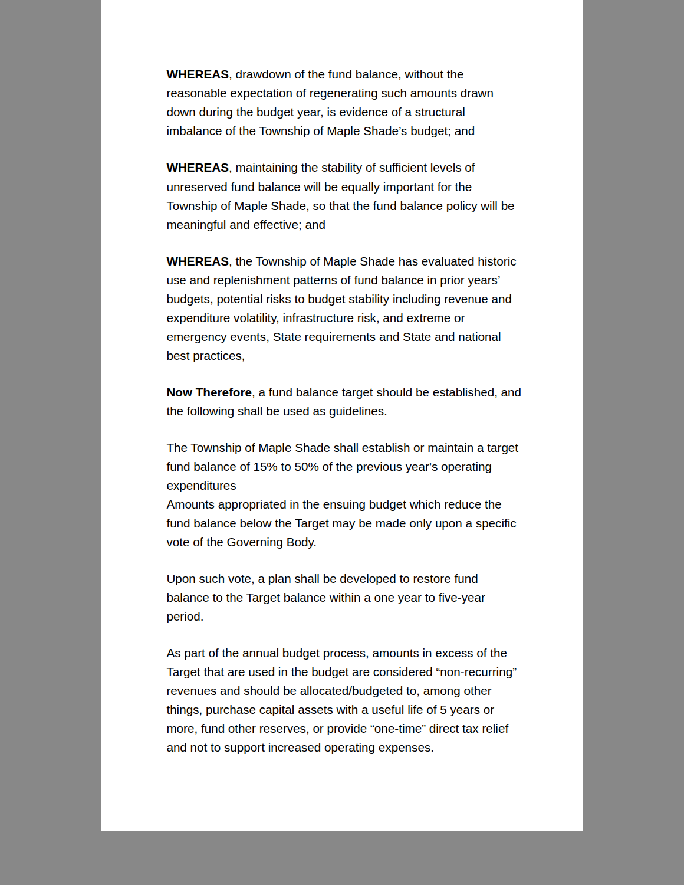WHEREAS, drawdown of the fund balance, without the reasonable expectation of regenerating such amounts drawn down during the budget year, is evidence of a structural imbalance of the Township of Maple Shade’s budget; and
WHEREAS, maintaining the stability of sufficient levels of unreserved fund balance will be equally important for the Township of Maple Shade, so that the fund balance policy will be meaningful and effective; and
WHEREAS, the Township of Maple Shade has evaluated historic use and replenishment patterns of fund balance in prior years’ budgets, potential risks to budget stability including revenue and expenditure volatility, infrastructure risk, and extreme or emergency events, State requirements and State and national best practices,
Now Therefore, a fund balance target should be established, and the following shall be used as guidelines.
The Township of Maple Shade shall establish or maintain a target fund balance of 15% to 50% of the previous year's operating expenditures
Amounts appropriated in the ensuing budget which reduce the fund balance below the Target may be made only upon a specific vote of the Governing Body.
Upon such vote, a plan shall be developed to restore fund balance to the Target balance within a one year to five-year period.
As part of the annual budget process, amounts in excess of the Target that are used in the budget are considered “non-recurring” revenues and should be allocated/budgeted to, among other things, purchase capital assets with a useful life of 5 years or more, fund other reserves, or provide “one-time” direct tax relief and not to support increased operating expenses.